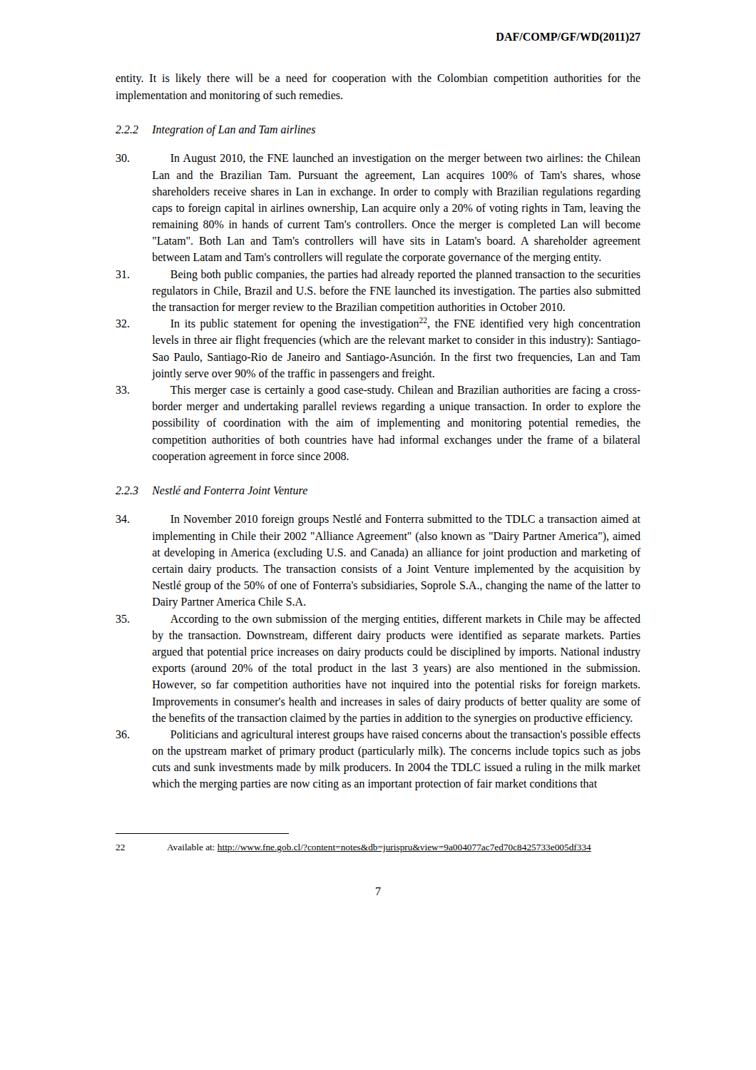DAF/COMP/GF/WD(2011)27
entity. It is likely there will be a need for cooperation with the Colombian competition authorities for the implementation and monitoring of such remedies.
2.2.2 Integration of Lan and Tam airlines
30.
In August 2010, the FNE launched an investigation on the merger between two airlines: the Chilean Lan and the Brazilian Tam. Pursuant the agreement, Lan acquires 100% of Tam's shares, whose shareholders receive shares in Lan in exchange. In order to comply with Brazilian regulations regarding caps to foreign capital in airlines ownership, Lan acquire only a 20% of voting rights in Tam, leaving the remaining 80% in hands of current Tam's controllers. Once the merger is completed Lan will become "Latam". Both Lan and Tam's controllers will have sits in Latam's board. A shareholder agreement between Latam and Tam's controllers will regulate the corporate governance of the merging entity.
31.
Being both public companies, the parties had already reported the planned transaction to the securities regulators in Chile, Brazil and U.S. before the FNE launched its investigation. The parties also submitted the transaction for merger review to the Brazilian competition authorities in October 2010.
32.
In its public statement for opening the investigation22, the FNE identified very high concentration levels in three air flight frequencies (which are the relevant market to consider in this industry): Santiago-Sao Paulo, Santiago-Rio de Janeiro and Santiago-Asunción. In the first two frequencies, Lan and Tam jointly serve over 90% of the traffic in passengers and freight.
33.
This merger case is certainly a good case-study. Chilean and Brazilian authorities are facing a cross-border merger and undertaking parallel reviews regarding a unique transaction. In order to explore the possibility of coordination with the aim of implementing and monitoring potential remedies, the competition authorities of both countries have had informal exchanges under the frame of a bilateral cooperation agreement in force since 2008.
2.2.3 Nestlé and Fonterra Joint Venture
34.
In November 2010 foreign groups Nestlé and Fonterra submitted to the TDLC a transaction aimed at implementing in Chile their 2002 "Alliance Agreement" (also known as "Dairy Partner America"), aimed at developing in America (excluding U.S. and Canada) an alliance for joint production and marketing of certain dairy products. The transaction consists of a Joint Venture implemented by the acquisition by Nestlé group of the 50% of one of Fonterra's subsidiaries, Soprole S.A., changing the name of the latter to Dairy Partner America Chile S.A.
35.
According to the own submission of the merging entities, different markets in Chile may be affected by the transaction. Downstream, different dairy products were identified as separate markets. Parties argued that potential price increases on dairy products could be disciplined by imports. National industry exports (around 20% of the total product in the last 3 years) are also mentioned in the submission. However, so far competition authorities have not inquired into the potential risks for foreign markets. Improvements in consumer's health and increases in sales of dairy products of better quality are some of the benefits of the transaction claimed by the parties in addition to the synergies on productive efficiency.
36.
Politicians and agricultural interest groups have raised concerns about the transaction's possible effects on the upstream market of primary product (particularly milk). The concerns include topics such as jobs cuts and sunk investments made by milk producers. In 2004 the TDLC issued a ruling in the milk market which the merging parties are now citing as an important protection of fair market conditions that
22
Available at: http://www.fne.gob.cl/?content=notes&db=jurispru&view=9a004077ac7ed70c8425733e005df334
7